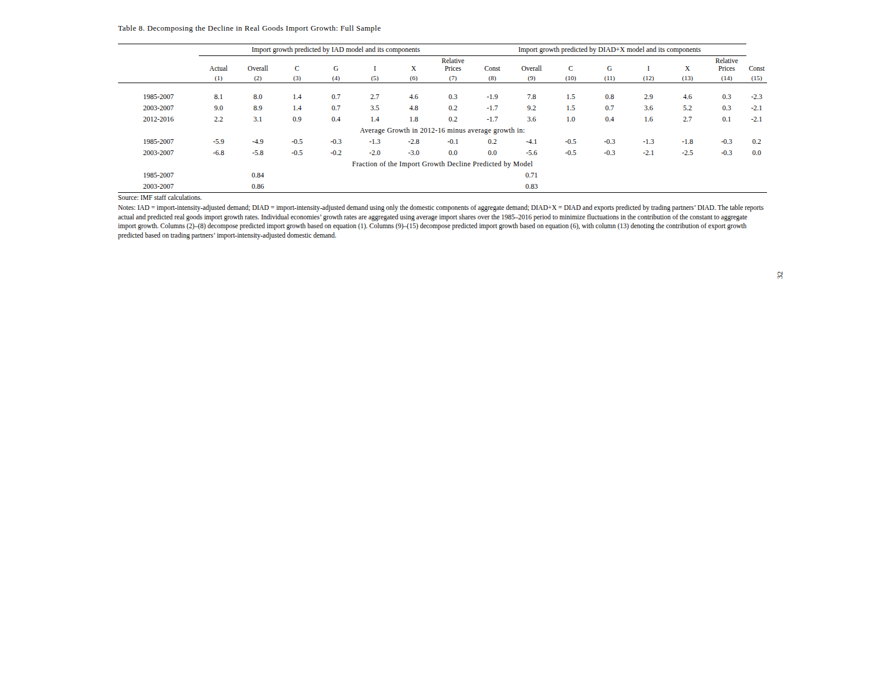32
Table 8. Decomposing the Decline in Real Goods Import Growth: Full Sample
| | Import growth predicted by IAD model and its components | Import growth predicted by DIAD+X model and its components |
| | Actual | Overall | C | G | I | X | Relative Prices | Const | Overall | C | G | I | X | Relative Prices | Const |
| | (1) | (2) | (3) | (4) | (5) | (6) | (7) | (8) | (9) | (10) | (11) | (12) | (13) | (14) | (15) |
| 1985-2007 | 8.1 | 8.0 | 1.4 | 0.7 | 2.7 | 4.6 | 0.3 | -1.9 | 7.8 | 1.5 | 0.8 | 2.9 | 4.6 | 0.3 | -2.3 |
| 2003-2007 | 9.0 | 8.9 | 1.4 | 0.7 | 3.5 | 4.8 | 0.2 | -1.7 | 9.2 | 1.5 | 0.7 | 3.6 | 5.2 | 0.3 | -2.1 |
| 2012-2016 | 2.2 | 3.1 | 0.9 | 0.4 | 1.4 | 1.8 | 0.2 | -1.7 | 3.6 | 1.0 | 0.4 | 1.6 | 2.7 | 0.1 | -2.1 |
| Average Growth in 2012-16 minus average growth in: |
| 1985-2007 | -5.9 | -4.9 | -0.5 | -0.3 | -1.3 | -2.8 | -0.1 | 0.2 | -4.1 | -0.5 | -0.3 | -1.3 | -1.8 | -0.3 | 0.2 |
| 2003-2007 | -6.8 | -5.8 | -0.5 | -0.2 | -2.0 | -3.0 | 0.0 | 0.0 | -5.6 | -0.5 | -0.3 | -2.1 | -2.5 | -0.3 | 0.0 |
| Fraction of the Import Growth Decline Predicted by Model |
| 1985-2007 | | 0.84 | | | | | | | 0.71 | | | | | | |
| 2003-2007 | | 0.86 | | | | | | | 0.83 | | | | | | |
Source: IMF staff calculations.
Notes: IAD = import-intensity-adjusted demand; DIAD = import-intensity-adjusted demand using only the domestic components of aggregate demand; DIAD+X = DIAD and exports predicted by trading partners’ DIAD. The table reports actual and predicted real goods import growth rates. Individual economies’ growth rates are aggregated using average import shares over the 1985–2016 period to minimize fluctuations in the contribution of the constant to aggregate import growth. Columns (2)–(8) decompose predicted import growth based on equation (1). Columns (9)–(15) decompose predicted import growth based on equation (6), with column (13) denoting the contribution of export growth predicted based on trading partners’ import-intensity-adjusted domestic demand.